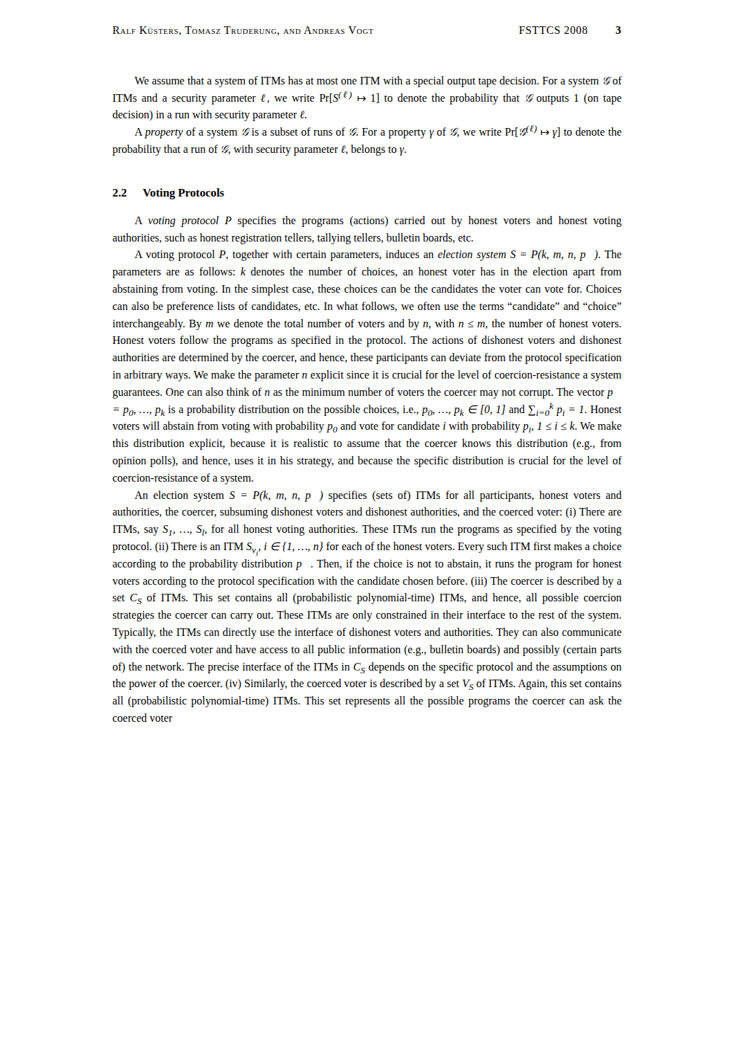Ralf Küsters, Tomasz Truderung, and Andreas Vogt FSTTCS 2008 3
We assume that a system of ITMs has at most one ITM with a special output tape decision. For a system 𝒢 of ITMs and a security parameter ℓ, we write Pr[S(ℓ) ↦ 1] to denote the probability that 𝒢 outputs 1 (on tape decision) in a run with security parameter ℓ.
A property of a system 𝒢 is a subset of runs of 𝒢. For a property γ of 𝒢, we write Pr[𝒢(ℓ) ↦ γ] to denote the probability that a run of 𝒢, with security parameter ℓ, belongs to γ.
2.2 Voting Protocols
A voting protocol P specifies the programs (actions) carried out by honest voters and honest voting authorities, such as honest registration tellers, tallying tellers, bulletin boards, etc.
A voting protocol P, together with certain parameters, induces an election system S = P(k, m, n, p⃗). The parameters are as follows: k denotes the number of choices, an honest voter has in the election apart from abstaining from voting. In the simplest case, these choices can be the candidates the voter can vote for. Choices can also be preference lists of candidates, etc. In what follows, we often use the terms “candidate” and “choice” interchangeably. By m we denote the total number of voters and by n, with n ≤ m, the number of honest voters. Honest voters follow the programs as specified in the protocol. The actions of dishonest voters and dishonest authorities are determined by the coercer, and hence, these participants can deviate from the protocol specification in arbitrary ways. We make the parameter n explicit since it is crucial for the level of coercion-resistance a system guarantees. One can also think of n as the minimum number of voters the coercer may not corrupt. The vector p⃗ = p0, …, pk is a probability distribution on the possible choices, i.e., p0, …, pk ∈ [0, 1] and ∑i=0k pi = 1. Honest voters will abstain from voting with probability p0 and vote for candidate i with probability pi, 1 ≤ i ≤ k. We make this distribution explicit, because it is realistic to assume that the coercer knows this distribution (e.g., from opinion polls), and hence, uses it in his strategy, and because the specific distribution is crucial for the level of coercion-resistance of a system.
An election system S = P(k, m, n, p⃗) specifies (sets of) ITMs for all participants, honest voters and authorities, the coercer, subsuming dishonest voters and dishonest authorities, and the coerced voter: (i) There are ITMs, say S1, …, Sl, for all honest voting authorities. These ITMs run the programs as specified by the voting protocol. (ii) There is an ITM Svi, i ∈ {1, …, n} for each of the honest voters. Every such ITM first makes a choice according to the probability distribution p⃗. Then, if the choice is not to abstain, it runs the program for honest voters according to the protocol specification with the candidate chosen before. (iii) The coercer is described by a set CS of ITMs. This set contains all (probabilistic polynomial-time) ITMs, and hence, all possible coercion strategies the coercer can carry out. These ITMs are only constrained in their interface to the rest of the system. Typically, the ITMs can directly use the interface of dishonest voters and authorities. They can also communicate with the coerced voter and have access to all public information (e.g., bulletin boards) and possibly (certain parts of) the network. The precise interface of the ITMs in CS depends on the specific protocol and the assumptions on the power of the coercer. (iv) Similarly, the coerced voter is described by a set VS of ITMs. Again, this set contains all (probabilistic polynomial-time) ITMs. This set represents all the possible programs the coercer can ask the coerced voter